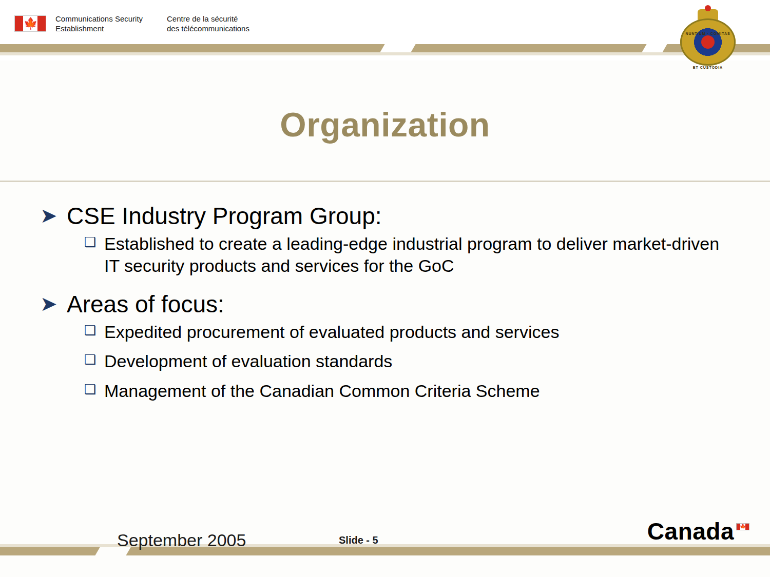🍁
Communications Security
Establishment
Centre de la sécurité
des télécommunications
NUNTIUM · COMITAS
ET CUSTODIA
Organization
➤CSE Industry Program Group:
❑Established to create a leading-edge industrial program to deliver market-driven IT security products and services for the GoC
➤Areas of focus:
❑Expedited procurement of evaluated products and services
❑Development of evaluation standards
❑Management of the Canadian Common Criteria Scheme
September 2005
Slide - 5
Canada🍁